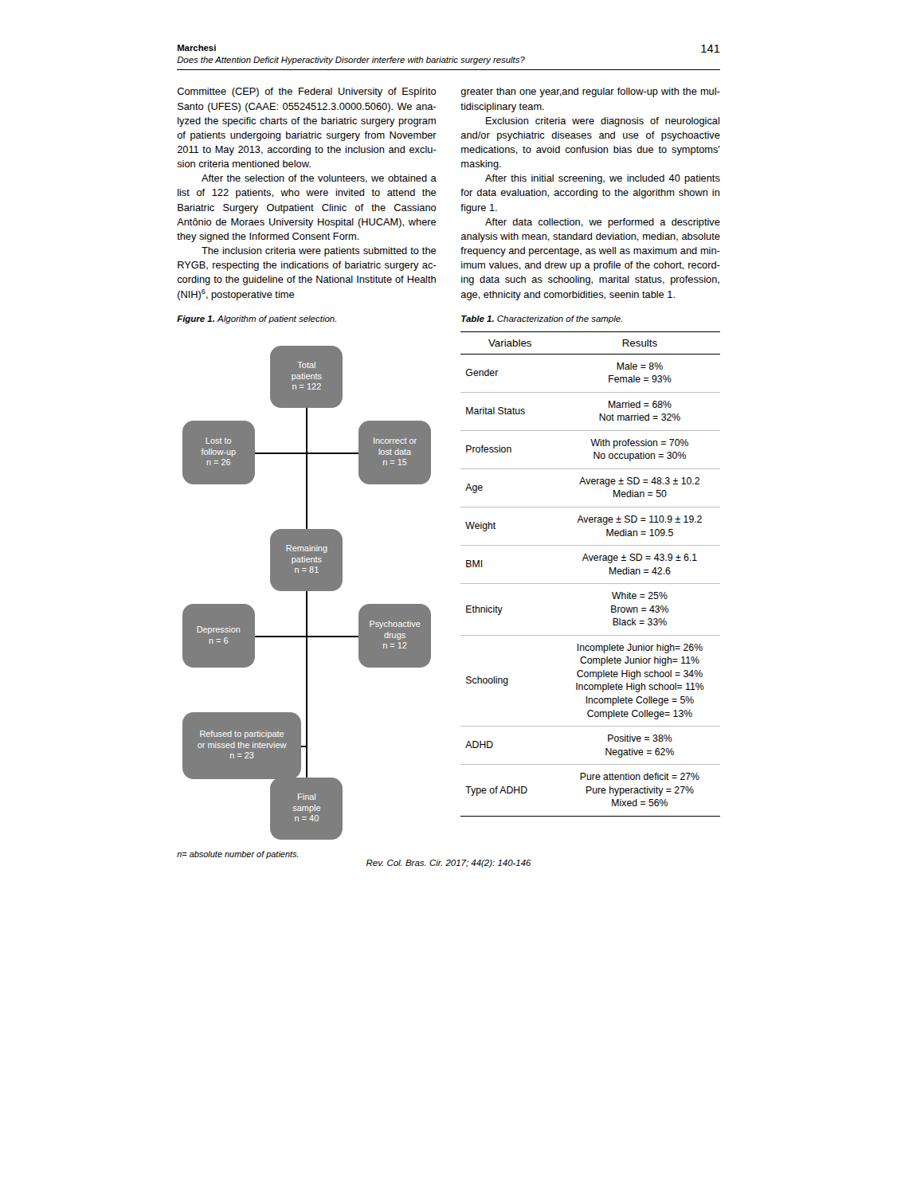Marchesi
Does the Attention Deficit Hyperactivity Disorder interfere with bariatric surgery results?
141
Committee (CEP) of the Federal University of Espírito Santo (UFES) (CAAE: 05524512.3.0000.5060). We analyzed the specific charts of the bariatric surgery program of patients undergoing bariatric surgery from November 2011 to May 2013, according to the inclusion and exclusion criteria mentioned below.
After the selection of the volunteers, we obtained a list of 122 patients, who were invited to attend the Bariatric Surgery Outpatient Clinic of the Cassiano Antônio de Moraes University Hospital (HUCAM), where they signed the Informed Consent Form.
The inclusion criteria were patients submitted to the RYGB, respecting the indications of bariatric surgery according to the guideline of the National Institute of Health (NIH)6, postoperative time
Figure 1. Algorithm of patient selection.
Total
patients
n = 122
Lost to
follow-up
n = 26
Incorrect or
lost data
n = 15
Remaining
patients
n = 81
Depression
n = 6
Psychoactive
drugs
n = 12
Refused to participate
or missed the interview
n = 23
Final
sample
n = 40
n= absolute number of patients.
greater than one year,and regular follow-up with the multidisciplinary team.
Exclusion criteria were diagnosis of neurological and/or psychiatric diseases and use of psychoactive medications, to avoid confusion bias due to symptoms' masking.
After this initial screening, we included 40 patients for data evaluation, according to the algorithm shown in figure 1.
After data collection, we performed a descriptive analysis with mean, standard deviation, median, absolute frequency and percentage, as well as maximum and minimum values, and drew up a profile of the cohort, recording data such as schooling, marital status, profession, age, ethnicity and comorbidities, seenin table 1.
Table 1. Characterization of the sample.
| Variables | Results |
| --- | --- |
| Gender | Male = 8% Female = 93% |
| Marital Status | Married = 68% Not married = 32% |
| Profession | With profession = 70% No occupation = 30% |
| Age | Average ± SD = 48.3 ± 10.2 Median = 50 |
| Weight | Average ± SD = 110.9 ± 19.2 Median = 109.5 |
| BMI | Average ± SD = 43.9 ± 6.1 Median = 42.6 |
| Ethnicity | White = 25% Brown = 43% Black = 33% |
| Schooling | Incomplete Junior high= 26% Complete Junior high= 11% Complete High school = 34% Incomplete High school= 11% Incomplete College = 5% Complete College= 13% |
| ADHD | Positive = 38% Negative = 62% |
| Type of ADHD | Pure attention deficit = 27% Pure hyperactivity = 27% Mixed = 56% |
Rev. Col. Bras. Cir. 2017; 44(2): 140-146